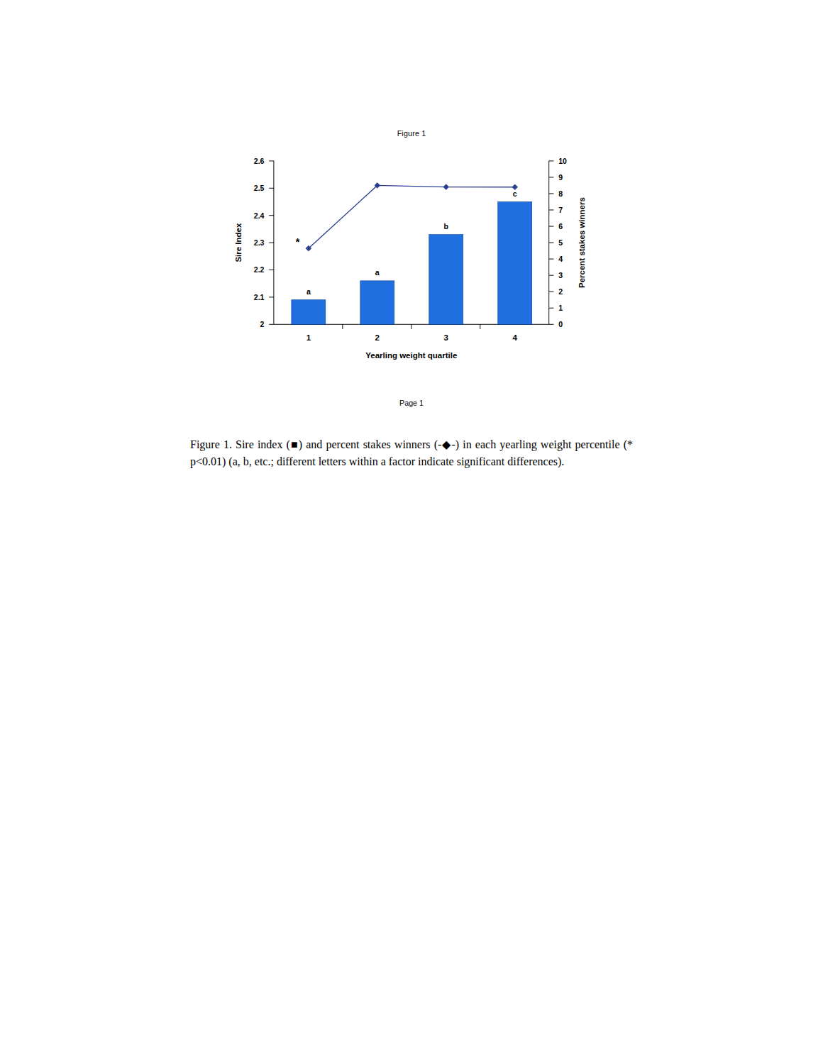Figure 1
2 2.1 2.2 2.3 2.4 2.5 2.6 0 1 2 3 4 5 6 7 8 9 10 a a b c * 1 2 3 4 Yearling weight quartile Sire Index Percent stakes winners
Page 1
Figure 1. Sire index (■) and percent stakes winners (-◆-) in each yearling weight percentile (* p<0.01) (a, b, etc.; different letters within a factor indicate significant differences).